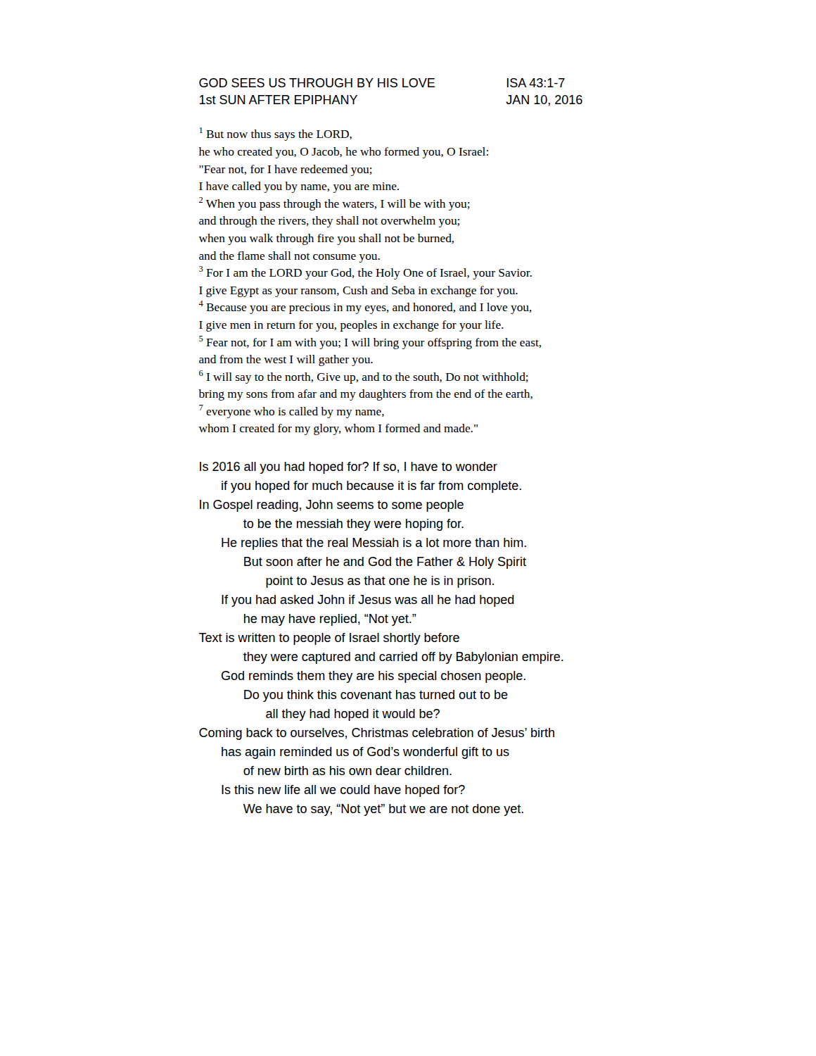GOD SEES US THROUGH BY HIS LOVE ISA 43:1-7
1st SUN AFTER EPIPHANY JAN 10, 2016
1 But now thus says the LORD,
he who created you, O Jacob, he who formed you, O Israel:
"Fear not, for I have redeemed you;
I have called you by name, you are mine.
2 When you pass through the waters, I will be with you;
and through the rivers, they shall not overwhelm you;
when you walk through fire you shall not be burned,
and the flame shall not consume you.
3 For I am the LORD your God, the Holy One of Israel, your Savior.
I give Egypt as your ransom, Cush and Seba in exchange for you.
4 Because you are precious in my eyes, and honored, and I love you,
I give men in return for you, peoples in exchange for your life.
5 Fear not, for I am with you; I will bring your offspring from the east,
and from the west I will gather you.
6 I will say to the north, Give up, and to the south, Do not withhold;
bring my sons from afar and my daughters from the end of the earth,
7 everyone who is called by my name,
whom I created for my glory, whom I formed and made."
Is 2016 all you had hoped for? If so, I have to wonder
if you hoped for much because it is far from complete.
In Gospel reading, John seems to some people
to be the messiah they were hoping for.
He replies that the real Messiah is a lot more than him.
But soon after he and God the Father & Holy Spirit
point to Jesus as that one he is in prison.
If you had asked John if Jesus was all he had hoped
he may have replied, “Not yet.”
Text is written to people of Israel shortly before
they were captured and carried off by Babylonian empire.
God reminds them they are his special chosen people.
Do you think this covenant has turned out to be
all they had hoped it would be?
Coming back to ourselves, Christmas celebration of Jesus’ birth
has again reminded us of God’s wonderful gift to us
of new birth as his own dear children.
Is this new life all we could have hoped for?
We have to say, “Not yet” but we are not done yet.